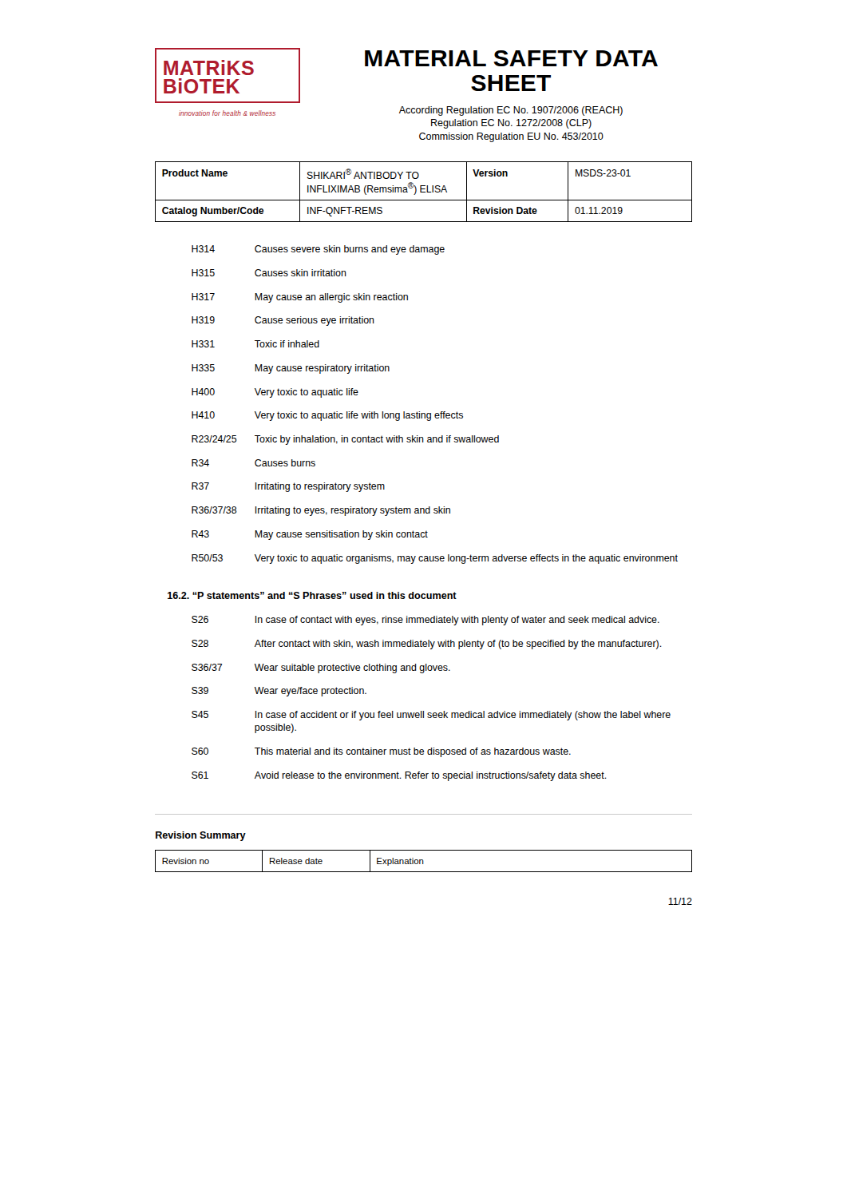MATRi KS
Bi OTEK
innovation for health & wellness
MATERIAL SAFETY DATA SHEET
According Regulation EC No. 1907/2006 (REACH)
Regulation EC No. 1272/2008 (CLP)
Commission Regulation EU No. 453/2010
| Product Name | SHIKARI ® ANTIBODY TO INFLIXIMAB (Remsima ® ) ELISA | Version | MSDS-23-01 |
| Catalog Number/Code | INF-QNFT-REMS | Revision Date | 01.11.2019 |
H314
Causes severe skin burns and eye damage
H315
Causes skin irritation
H317
May cause an allergic skin reaction
H319
Cause serious eye irritation
H331
Toxic if inhaled
H335
May cause respiratory irritation
H400
Very toxic to aquatic life
H410
Very toxic to aquatic life with long lasting effects
R23/24/25
Toxic by inhalation, in contact with skin and if swallowed
R34
Causes burns
R37
Irritating to respiratory system
R36/37/38
Irritating to eyes, respiratory system and skin
R43
May cause sensitisation by skin contact
R50/53
Very toxic to aquatic organisms, may cause long-term adverse effects in the aquatic environment
16.2. “P statements” and “S Phrases” used in this document
S26
In case of contact with eyes, rinse immediately with plenty of water and seek medical advice.
S28
After contact with skin, wash immediately with plenty of (to be specified by the manufacturer).
S36/37
Wear suitable protective clothing and gloves.
S39
Wear eye/face protection.
S45
In case of accident or if you feel unwell seek medical advice immediately (show the label where possible).
S60
This material and its container must be disposed of as hazardous waste.
S61
Avoid release to the environment. Refer to special instructions/safety data sheet.
Revision Summary
| Revision no | Release date | Explanation |
11/12